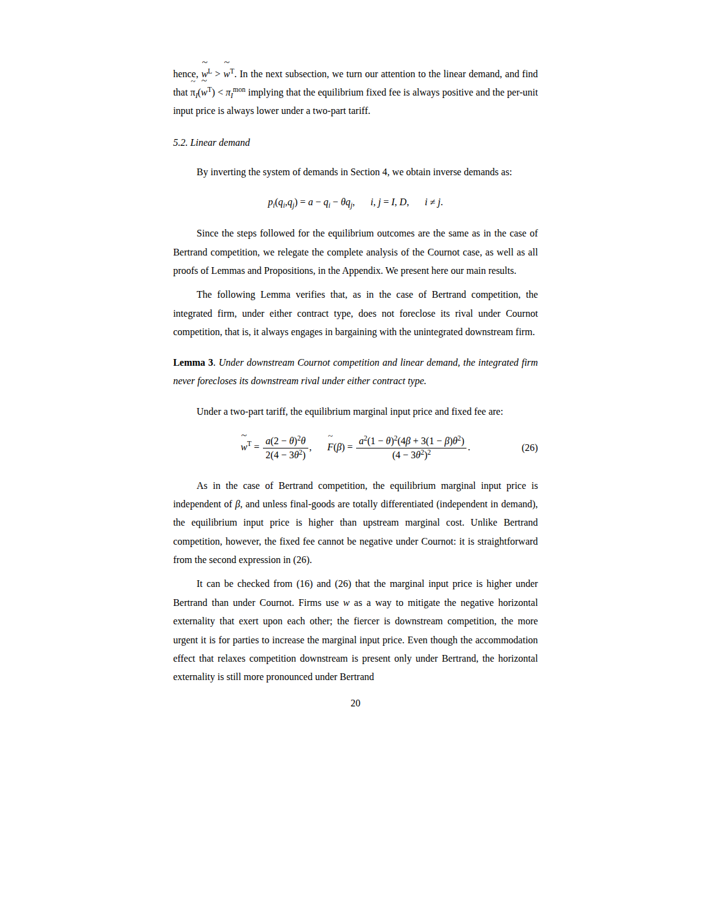hence, wL > wT. In the next subsection, we turn our attention to the linear demand, and find that πI(wT) < πImon implying that the equilibrium fixed fee is always positive and the per-unit input price is always lower under a two-part tariff.
5.2. Linear demand
By inverting the system of demands in Section 4, we obtain inverse demands as:
pi(qi,qj) = a − qi − θqj, i, j = I, D, i ≠ j.
Since the steps followed for the equilibrium outcomes are the same as in the case of Bertrand competition, we relegate the complete analysis of the Cournot case, as well as all proofs of Lemmas and Propositions, in the Appendix. We present here our main results.
The following Lemma verifies that, as in the case of Bertrand competition, the integrated firm, under either contract type, does not foreclose its rival under Cournot competition, that is, it always engages in bargaining with the unintegrated downstream firm.
Lemma 3. Under downstream Cournot competition and linear demand, the integrated firm never forecloses its downstream rival under either contract type.
Under a two-part tariff, the equilibrium marginal input price and fixed fee are:
wT = a(2 − θ)2θ 2(4 − 3θ2), F(β) = a2(1 − θ)2(4β + 3(1 − β)θ2)(4 − 3θ2)2. (26)
As in the case of Bertrand competition, the equilibrium marginal input price is independent of β, and unless final-goods are totally differentiated (independent in demand), the equilibrium input price is higher than upstream marginal cost. Unlike Bertrand competition, however, the fixed fee cannot be negative under Cournot: it is straightforward from the second expression in (26).
It can be checked from (16) and (26) that the marginal input price is higher under Bertrand than under Cournot. Firms use w as a way to mitigate the negative horizontal externality that exert upon each other; the fiercer is downstream competition, the more urgent it is for parties to increase the marginal input price. Even though the accommodation effect that relaxes competition downstream is present only under Bertrand, the horizontal externality is still more pronounced under Bertrand
20